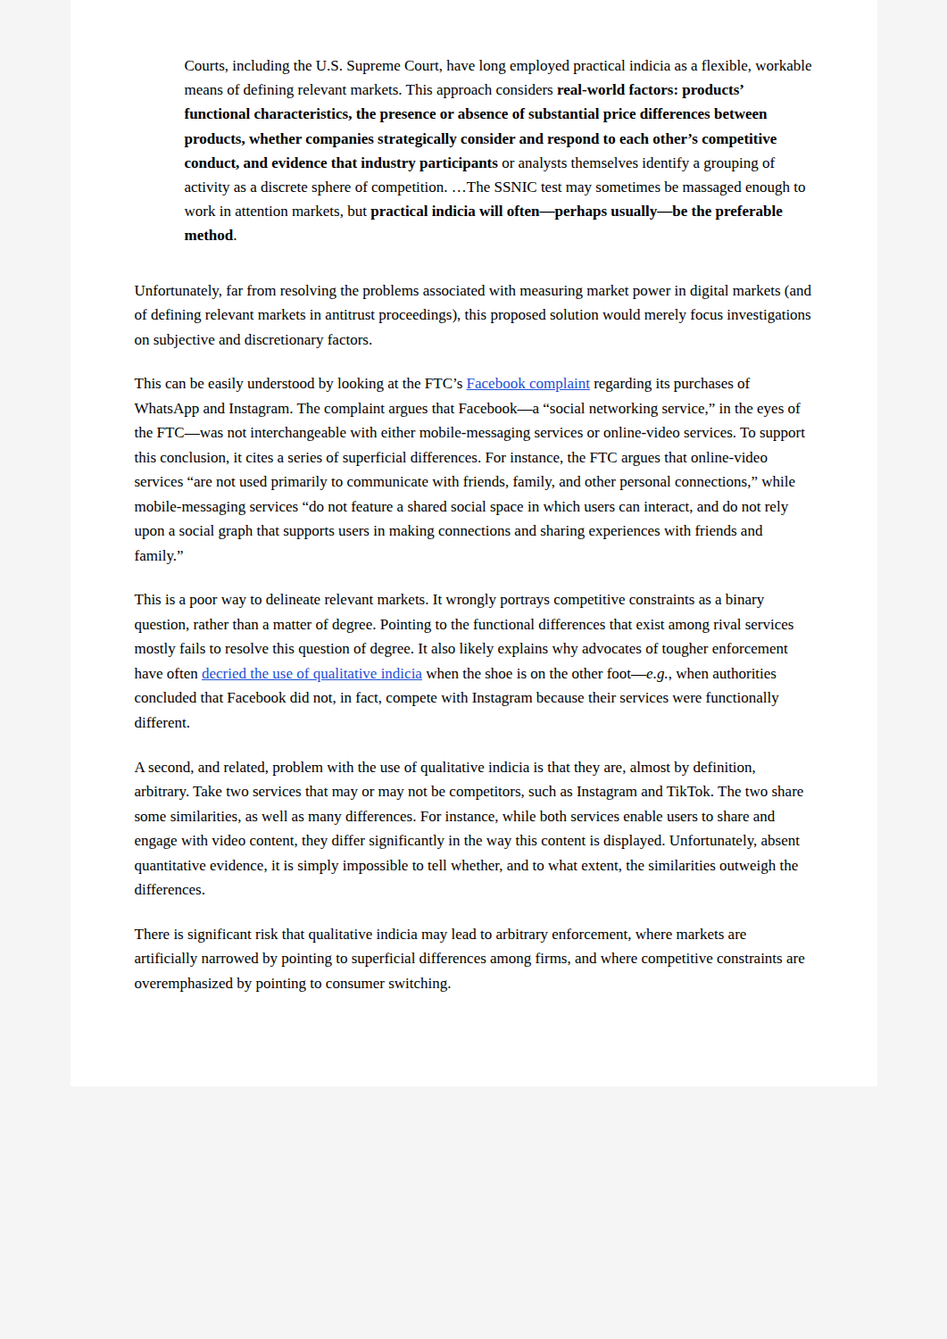Courts, including the U.S. Supreme Court, have long employed practical indicia as a flexible, workable means of defining relevant markets. This approach considers real-world factors: products’ functional characteristics, the presence or absence of substantial price differences between products, whether companies strategically consider and respond to each other’s competitive conduct, and evidence that industry participants or analysts themselves identify a grouping of activity as a discrete sphere of competition. …The SSNIC test may sometimes be massaged enough to work in attention markets, but practical indicia will often—perhaps usually—be the preferable method.
Unfortunately, far from resolving the problems associated with measuring market power in digital markets (and of defining relevant markets in antitrust proceedings), this proposed solution would merely focus investigations on subjective and discretionary factors.
This can be easily understood by looking at the FTC’s Facebook complaint regarding its purchases of WhatsApp and Instagram. The complaint argues that Facebook—a “social networking service,” in the eyes of the FTC—was not interchangeable with either mobile-messaging services or online-video services. To support this conclusion, it cites a series of superficial differences. For instance, the FTC argues that online-video services “are not used primarily to communicate with friends, family, and other personal connections,” while mobile-messaging services “do not feature a shared social space in which users can interact, and do not rely upon a social graph that supports users in making connections and sharing experiences with friends and family.”
This is a poor way to delineate relevant markets. It wrongly portrays competitive constraints as a binary question, rather than a matter of degree. Pointing to the functional differences that exist among rival services mostly fails to resolve this question of degree. It also likely explains why advocates of tougher enforcement have often decried the use of qualitative indicia when the shoe is on the other foot—e.g., when authorities concluded that Facebook did not, in fact, compete with Instagram because their services were functionally different.
A second, and related, problem with the use of qualitative indicia is that they are, almost by definition, arbitrary. Take two services that may or may not be competitors, such as Instagram and TikTok. The two share some similarities, as well as many differences. For instance, while both services enable users to share and engage with video content, they differ significantly in the way this content is displayed. Unfortunately, absent quantitative evidence, it is simply impossible to tell whether, and to what extent, the similarities outweigh the differences.
There is significant risk that qualitative indicia may lead to arbitrary enforcement, where markets are artificially narrowed by pointing to superficial differences among firms, and where competitive constraints are overemphasized by pointing to consumer switching.